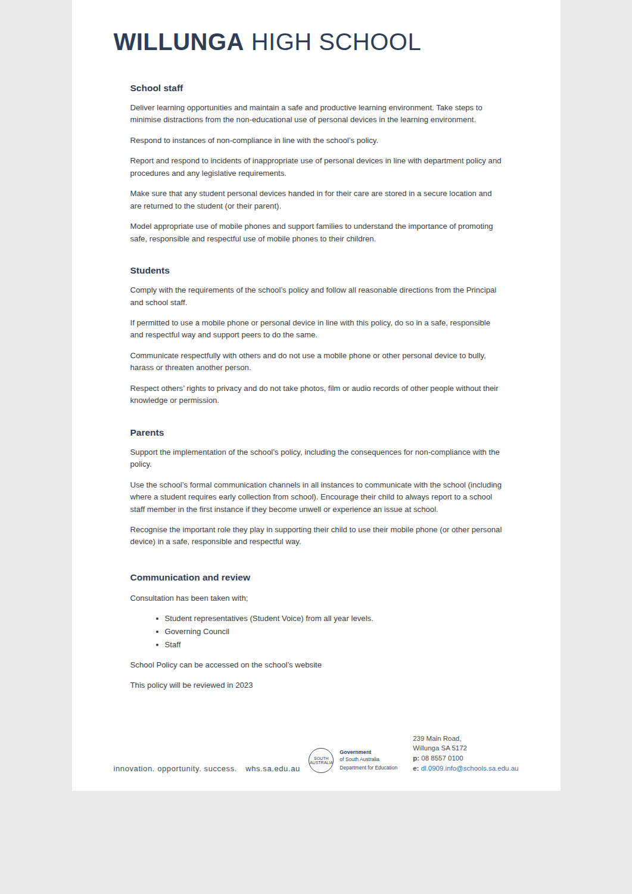WILLUNGA HIGH SCHOOL
School staff
Deliver learning opportunities and maintain a safe and productive learning environment. Take steps to minimise distractions from the non-educational use of personal devices in the learning environment.
Respond to instances of non-compliance in line with the school’s policy.
Report and respond to incidents of inappropriate use of personal devices in line with department policy and procedures and any legislative requirements.
Make sure that any student personal devices handed in for their care are stored in a secure location and are returned to the student (or their parent).
Model appropriate use of mobile phones and support families to understand the importance of promoting safe, responsible and respectful use of mobile phones to their children.
Students
Comply with the requirements of the school’s policy and follow all reasonable directions from the Principal and school staff.
If permitted to use a mobile phone or personal device in line with this policy, do so in a safe, responsible and respectful way and support peers to do the same.
Communicate respectfully with others and do not use a mobile phone or other personal device to bully, harass or threaten another person.
Respect others’ rights to privacy and do not take photos, film or audio records of other people without their knowledge or permission.
Parents
Support the implementation of the school’s policy, including the consequences for non-compliance with the policy.
Use the school’s formal communication channels in all instances to communicate with the school (including where a student requires early collection from school). Encourage their child to always report to a school staff member in the first instance if they become unwell or experience an issue at school.
Recognise the important role they play in supporting their child to use their mobile phone (or other personal device) in a safe, responsible and respectful way.
Communication and review
Consultation has been taken with;
Student representatives (Student Voice) from all year levels.
Governing Council
Staff
School Policy can be accessed on the school’s website
This policy will be reviewed in 2023
innovation. opportunity. success. whs.sa.edu.au
SOUTH
AUSTRALIA
Government
of South Australia
Department for Education
239 Main Road,
Willunga SA 5172
p: 08 8557 0100
e: dl.0909.info@schools.sa.edu.au